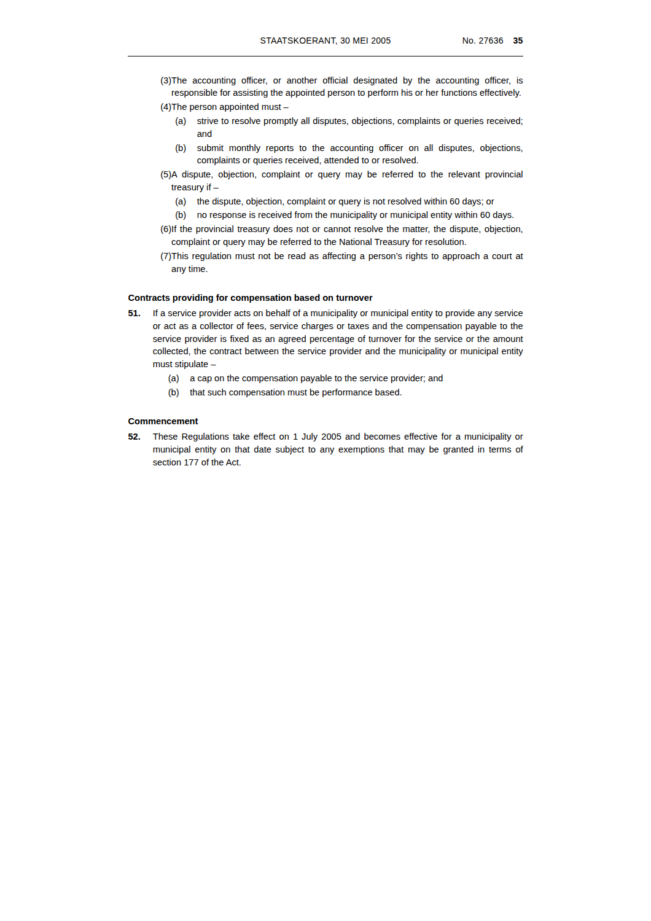STAATSKOERANT, 30 MEI 2005 No. 27636 35
(3)
The accounting officer, or another official designated by the accounting officer, is responsible for assisting the appointed person to perform his or her functions effectively.
(4)
The person appointed must –
(a)
strive to resolve promptly all disputes, objections, complaints or queries received; and
(b)
submit monthly reports to the accounting officer on all disputes, objections, complaints or queries received, attended to or resolved.
(5)
A dispute, objection, complaint or query may be referred to the relevant provincial treasury if –
(a)
the dispute, objection, complaint or query is not resolved within 60 days; or
(b)
no response is received from the municipality or municipal entity within 60 days.
(6)
If the provincial treasury does not or cannot resolve the matter, the dispute, objection, complaint or query may be referred to the National Treasury for resolution.
(7)
This regulation must not be read as affecting a person’s rights to approach a court at any time.
Contracts providing for compensation based on turnover
51.
If a service provider acts on behalf of a municipality or municipal entity to provide any service or act as a collector of fees, service charges or taxes and the compensation payable to the service provider is fixed as an agreed percentage of turnover for the service or the amount collected, the contract between the service provider and the municipality or municipal entity must stipulate –
(a)
a cap on the compensation payable to the service provider; and
(b)
that such compensation must be performance based.
Commencement
52.
These Regulations take effect on 1 July 2005 and becomes effective for a municipality or municipal entity on that date subject to any exemptions that may be granted in terms of section 177 of the Act.